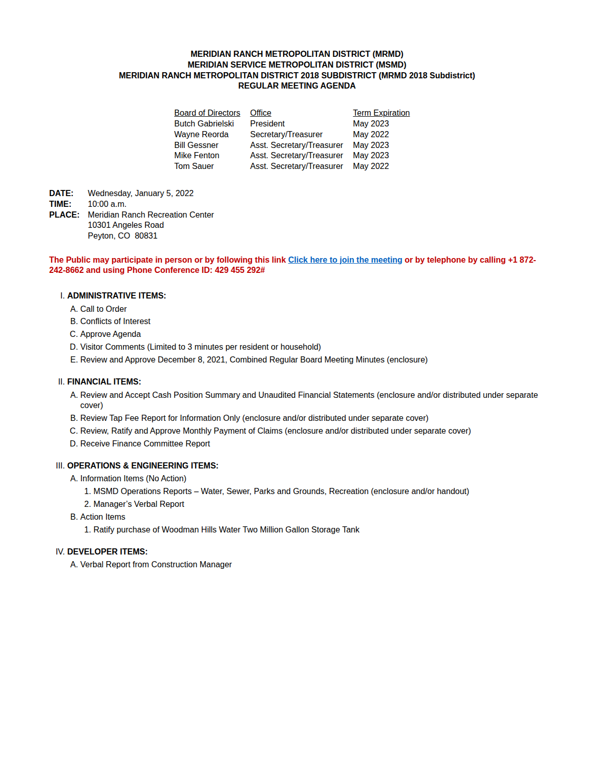MERIDIAN RANCH METROPOLITAN DISTRICT (MRMD)
MERIDIAN SERVICE METROPOLITAN DISTRICT (MSMD)
MERIDIAN RANCH METROPOLITAN DISTRICT 2018 SUBDISTRICT (MRMD 2018 Subdistrict)
REGULAR MEETING AGENDA
| Board of Directors | Office | Term Expiration |
| --- | --- | --- |
| Butch Gabrielski | President | May 2023 |
| Wayne Reorda | Secretary/Treasurer | May 2022 |
| Bill Gessner | Asst. Secretary/Treasurer | May 2023 |
| Mike Fenton | Asst. Secretary/Treasurer | May 2023 |
| Tom Sauer | Asst. Secretary/Treasurer | May 2022 |
| DATE: | Wednesday, January 5, 2022 |
| TIME: | 10:00 a.m. |
| PLACE: | Meridian Ranch Recreation Center 10301 Angeles Road Peyton, CO 80831 |
The Public may participate in person or by following this link Click here to join the meeting or by telephone by calling +1 872-242-8662 and using Phone Conference ID: 429 455 292#
Administrative Items:
Call to Order
Conflicts of Interest
Approve Agenda
Visitor Comments (Limited to 3 minutes per resident or household)
Review and Approve December 8, 2021, Combined Regular Board Meeting Minutes (enclosure)
Financial Items:
Review and Accept Cash Position Summary and Unaudited Financial Statements (enclosure and/or distributed under separate cover)
Review Tap Fee Report for Information Only (enclosure and/or distributed under separate cover)
Review, Ratify and Approve Monthly Payment of Claims (enclosure and/or distributed under separate cover)
Receive Finance Committee Report
Operations & Engineering Items:
Information Items (No Action)
MSMD Operations Reports – Water, Sewer, Parks and Grounds, Recreation (enclosure and/or handout)
Manager’s Verbal Report
Action Items
Ratify purchase of Woodman Hills Water Two Million Gallon Storage Tank
Developer Items:
Verbal Report from Construction Manager